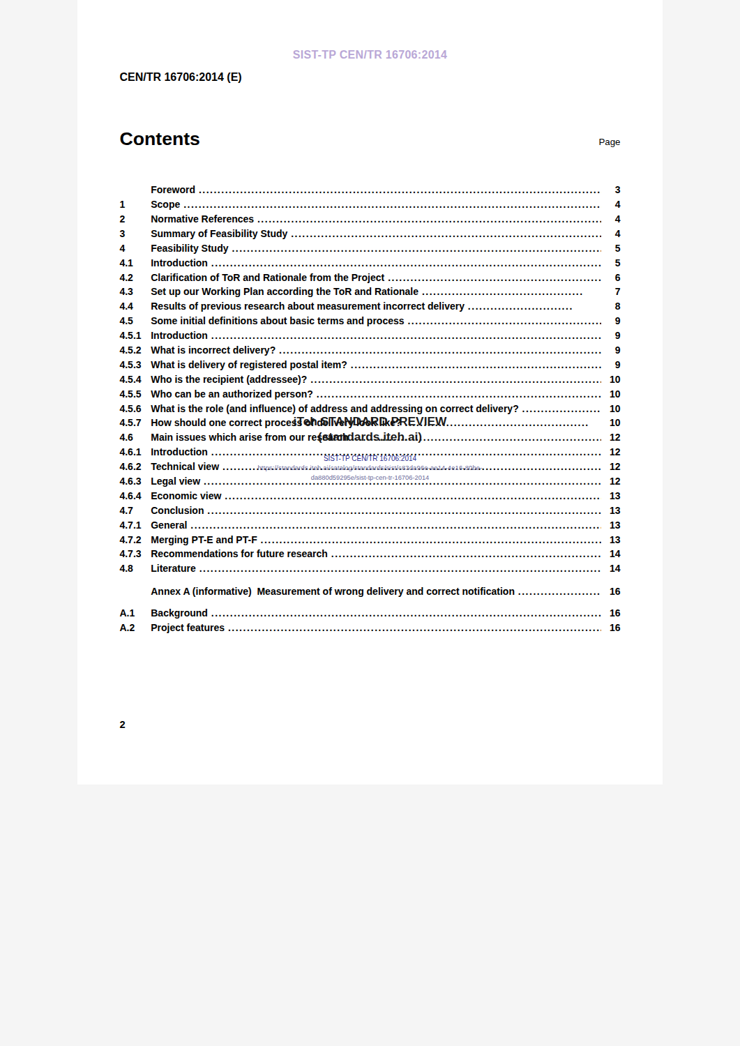SIST-TP CEN/TR 16706:2014
CEN/TR 16706:2014 (E)
Page
Contents
Foreword.................................................................................................................................................. 3
1 Scope......................................................................................................................................... 4
2 Normative References............................................................................................................. 4
3 Summary of Feasibility Study............................................................................................. 4
4 Feasibility Study.................................................................................................................... 5
4.1 Introduction........................................................................................................................... 5
4.2 Clarification of ToR and Rationale from the Project......................................................... 6
4.3 Set up our Working Plan according the ToR and Rationale........................................... 7
4.4 Results of previous research about measurement incorrect delivery............................ 8
4.5 Some initial definitions about basic terms and process.................................................... 9
4.5.1 Introduction........................................................................................................................... 9
4.5.2 What is incorrect delivery?................................................................................................. 9
4.5.3 What is delivery of registered postal item?..................................................................... 9
4.5.4 Who is the recipient (addressee)?.................................................................................. 10
4.5.5 Who can be an authorized person?............................................................................... 10
4.5.6 What is the role (and influence) of address and addressing on correct delivery?...................... 10
4.5.7 How should one correct process of delivery look like?................................................. 10
4.6 Main issues which arise from our research..................................................................... 12
4.6.1 Introduction......................................................................................................................... 12
4.6.2 Technical view.................................................................................................................... 12
4.6.3 Legal view.......................................................................................................................... 12
4.6.4 Economic view................................................................................................................... 13
4.7 Conclusion......................................................................................................................... 13
4.7.1 General.............................................................................................................................. 13
4.7.2 Merging PT-E and PT-F..................................................................................................... 13
4.7.3 Recommendations for future research.......................................................................... 14
4.8 Literature........................................................................................................................... 14
Annex A (informative) Measurement of wrong delivery and correct notification.................................... 16
A.1 Background....................................................................................................................... 16
A.2 Project features.................................................................................................................. 16
iTeh STANDARD PREVIEW
(standards.iteh.ai)
SIST-TP CEN/TR 16706:2014
https://standards.iteh.ai/catalog/standards/sist/c83da96e-ae14-4e16-80be-
da880d59295e/sist-tp-cen-tr-16706-2014
2